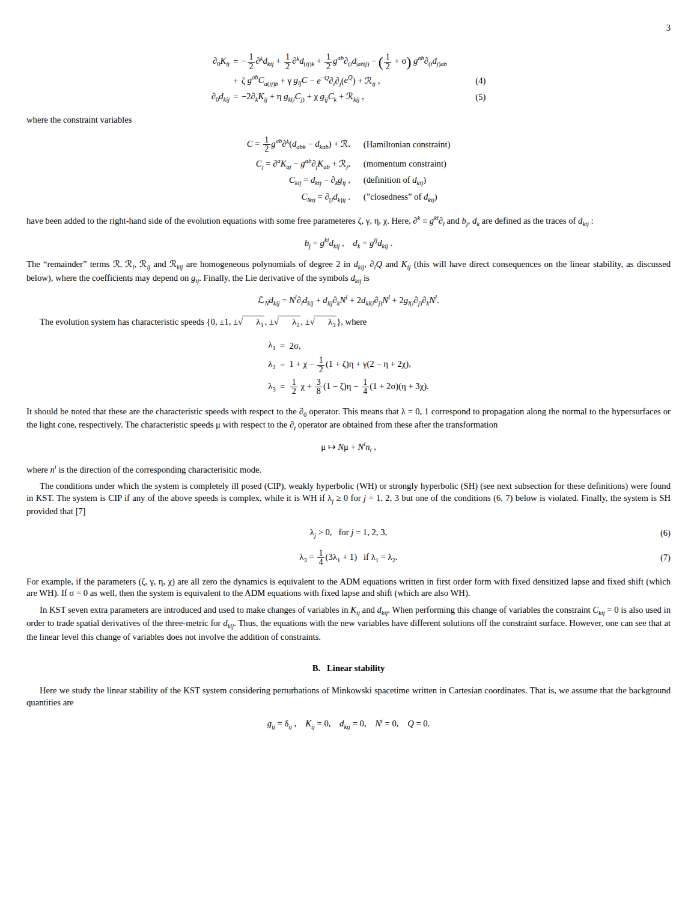3
| ∂ 0 K ij | = | − 1 2 ∂ k d kij + 1 2 ∂ k d ( ij ) k + 1 2 g ab ∂ ( i d / ab / j ) − ( 1 2 + σ ) g ab ∂ ( i d j ) ab | |
| | + | ζ g ab C a ( ij ) b + γ g ij C − e − Q ∂ i ∂ j ( e Q ) + ℛ ij , | (4) |
| ∂ 0 d kij | = | −2∂ k K ij + η g k ( i C j ) + χ g ij C k + ℛ kij , | (5) |
where the constraint variables
| C = 1 2 g ab ∂ k ( d abk − d kab ) + ℛ, | (Hamiltonian constraint) |
| C j = ∂ a K aj − g ab ∂ j K ab + ℛ j , | (momentum constraint) |
| C kij = d kij − ∂ k g ij , | (definition of d kij ) |
| C lkij = ∂ [ l d k ] ij . | (”closedness” of d kij ) |
have been added to the right-hand side of the evolution equations with some free parameteres ζ, γ, η, χ. Here, ∂k ≡ gkl∂l and bj, dk are defined as the traces of dkij :
bj = gkidkij , dk = gijdkij .
The “remainder” terms ℛ, ℛi, ℛij and ℛkij are homogeneous polynomials of degree 2 in dkij, ∂iQ and Kij (this will have direct consequences on the linear stability, as discussed below), where the coefficients may depend on gij. Finally, the Lie derivative of the symbols dkij is
ℒNdkij = Nl∂ldkij + dlij∂kNl + 2dkl(i∂j)Nl + 2gl(i∂j)∂kNl.
The evolution system has characteristic speeds {0, ±1, ±√λ1, ±√λ2, ±√λ3}, where
| λ 1 | = | 2σ, |
| λ 2 | = | 1 + χ − 1 2 (1 + ζ)η + γ(2 − η + 2χ), |
| λ 3 | = | 1 2 χ + 3 8 (1 − ζ)η − 1 4 (1 + 2σ)(η + 3χ). |
It should be noted that these are the characteristic speeds with respect to the ∂0 operator. This means that λ = 0, 1 correspond to propagation along the normal to the hypersurfaces or the light cone, respectively. The characteristic speeds μ with respect to the ∂t operator are obtained from these after the transformation
μ ↦ Nμ + Nini ,
where ni is the direction of the corresponding characterisitic mode.
The conditions under which the system is completely ill posed (CIP), weakly hyperbolic (WH) or strongly hyperbolic (SH) (see next subsection for these definitions) were found in KST. The system is CIP if any of the above speeds is complex, while it is WH if λj ≥ 0 for j = 1, 2, 3 but one of the conditions (6, 7) below is violated. Finally, the system is SH provided that [7]
λj > 0, for j = 1, 2, 3, (6)
λ3 = 14(3λ1 + 1) if λ1 = λ2. (7)
For example, if the parameters (ζ, γ, η, χ) are all zero the dynamics is equivalent to the ADM equations written in first order form with fixed densitized lapse and fixed shift (which are WH). If σ = 0 as well, then the system is equivalent to the ADM equations with fixed lapse and shift (which are also WH).
In KST seven extra parameters are introduced and used to make changes of variables in Kij and dkij. When performing this change of variables the constraint Ckij = 0 is also used in order to trade spatial derivatives of the three-metric for dkij. Thus, the equations with the new variables have different solutions off the constraint surface. However, one can see that at the linear level this change of variables does not involve the addition of constraints.
B. Linear stability
Here we study the linear stability of the KST system considering perturbations of Minkowski spacetime written in Cartesian coordinates. That is, we assume that the background quantities are
gij = δij , Kij = 0, dkij = 0, Ni = 0, Q = 0.